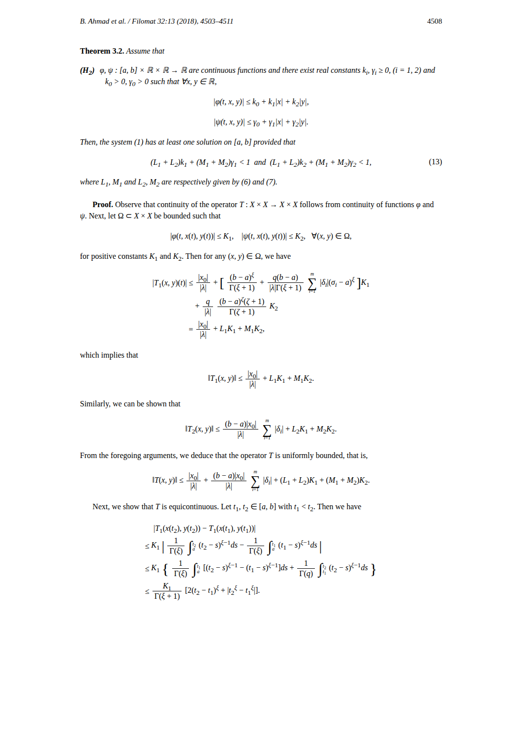B. Ahmad et al. / Filomat 32:13 (2018), 4503–4511 4508
Theorem 3.2.
Assume that
(H2) φ, ψ : [a, b] × ℝ × ℝ → ℝ are continuous functions and there exist real constants ki, γi ≥ 0, (i = 1, 2) and k0 > 0, γ0 > 0 such that ∀x, y ∈ ℝ,
|φ(t, x, y)| ≤ k0 + k1|x| + k2|y|,
|ψ(t, x, y)| ≤ γ0 + γ1|x| + γ2|y|.
Then, the system (1) has at least one solution on [a, b] provided that
(L1 + L2)k1 + (M1 + M2)γ1 < 1 and (L1 + L2)k2 + (M1 + M2)γ2 < 1, (13)
where L1, M1 and L2, M2 are respectively given by (6) and (7).
Proof. Observe that continuity of the operator T : X × X → X × X follows from continuity of functions φ and ψ. Next, let Ω ⊂ X × X be bounded such that
|φ(t, x(t), y(t))| ≤ K1, |ψ(t, x(t), y(t))| ≤ K2, ∀(x, y) ∈ Ω,
for positive constants K1 and K2. Then for any (x, y) ∈ Ω, we have
| / T 1 ( x , y )( t )/ | ≤ | / x 0 / / λ / + [ ( b − a ) ξ Γ( ξ + 1) + q ( b − a ) / λ /Γ( ξ + 1) m ∑ i =1 / δ i /( σ i − a ) ξ ] K 1 |
| | | + q / λ / ( b − a ) ζ ( ζ + 1) Γ( ζ + 1) K 2 |
| | = | / x 0 / / λ / + L 1 K 1 + M 1 K 2 , |
which implies that
‖T1(x, y)‖ ≤ |x0||λ| + L1K1 + M1K2.
Similarly, we can be shown that
‖T2(x, y)‖ ≤ (b − a)|x0||λ| m∑i=1 |δi| + L2K1 + M2K2.
From the foregoing arguments, we deduce that the operator T is uniformly bounded, that is,
‖T(x, y)‖ ≤ |x0||λ| + (b − a)|x0||λ| m∑i=1 |δi| + (L1 + L2)K1 + (M1 + M2)K2.
Next, we show that T is equicontinuous. Let t1, t2 ∈ [a, b] with t1 < t2. Then we have
| / T 1 ( x ( t 2 ), y ( t 2 )) − T 1 ( x ( t 1 ), y ( t 1 ))/ |
| ≤ | K 1 / 1 Γ( ξ ) ∫ t 2 a ( t 2 − s ) ξ −1 ds − 1 Γ( ξ ) ∫ t 1 a ( t 1 − s ) ξ −1 ds / |
| ≤ | K 1 { 1 Γ( ξ ) ∫ t 1 a [( t 2 − s ) ξ −1 − ( t 1 − s ) ξ −1 ] ds + 1 Γ( q ) ∫ t 2 t 1 ( t 2 − s ) ξ −1 ds } |
| ≤ | K 1 Γ( ξ + 1) [2( t 2 − t 1 ) ξ + / t 2 ξ − t 1 ξ /]. |